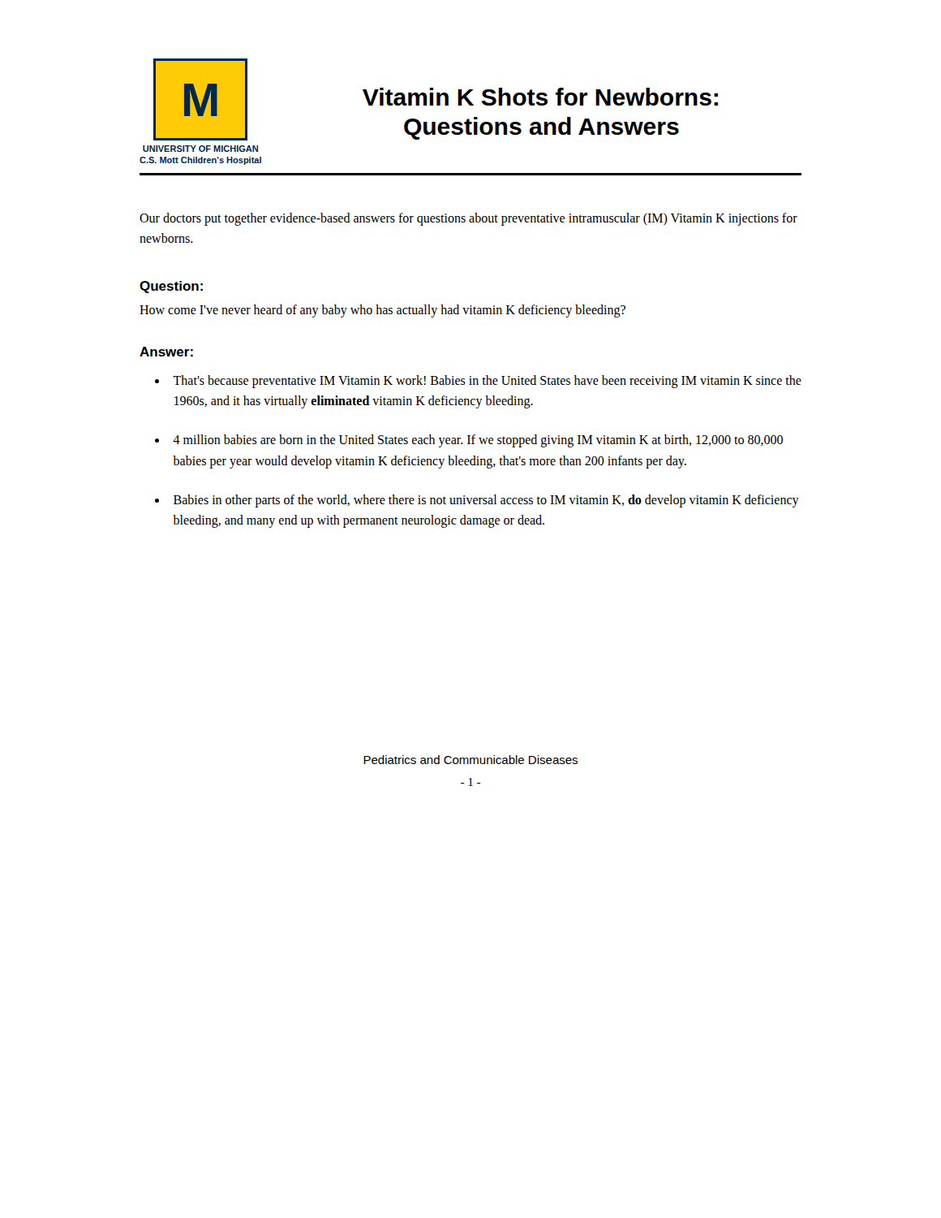M
UNIVERSITY OF MICHIGAN
C.S. Mott Children's Hospital
Vitamin K Shots for Newborns:
Questions and Answers
Our doctors put together evidence-based answers for questions about preventative intramuscular (IM) Vitamin K injections for newborns.
Question:
How come I've never heard of any baby who has actually had vitamin K deficiency bleeding?
Answer:
That's because preventative IM Vitamin K work! Babies in the United States have been receiving IM vitamin K since the 1960s, and it has virtually eliminated vitamin K deficiency bleeding.
4 million babies are born in the United States each year. If we stopped giving IM vitamin K at birth, 12,000 to 80,000 babies per year would develop vitamin K deficiency bleeding, that's more than 200 infants per day.
Babies in other parts of the world, where there is not universal access to IM vitamin K, do develop vitamin K deficiency bleeding, and many end up with permanent neurologic damage or dead.
Pediatrics and Communicable Diseases
- 1 -